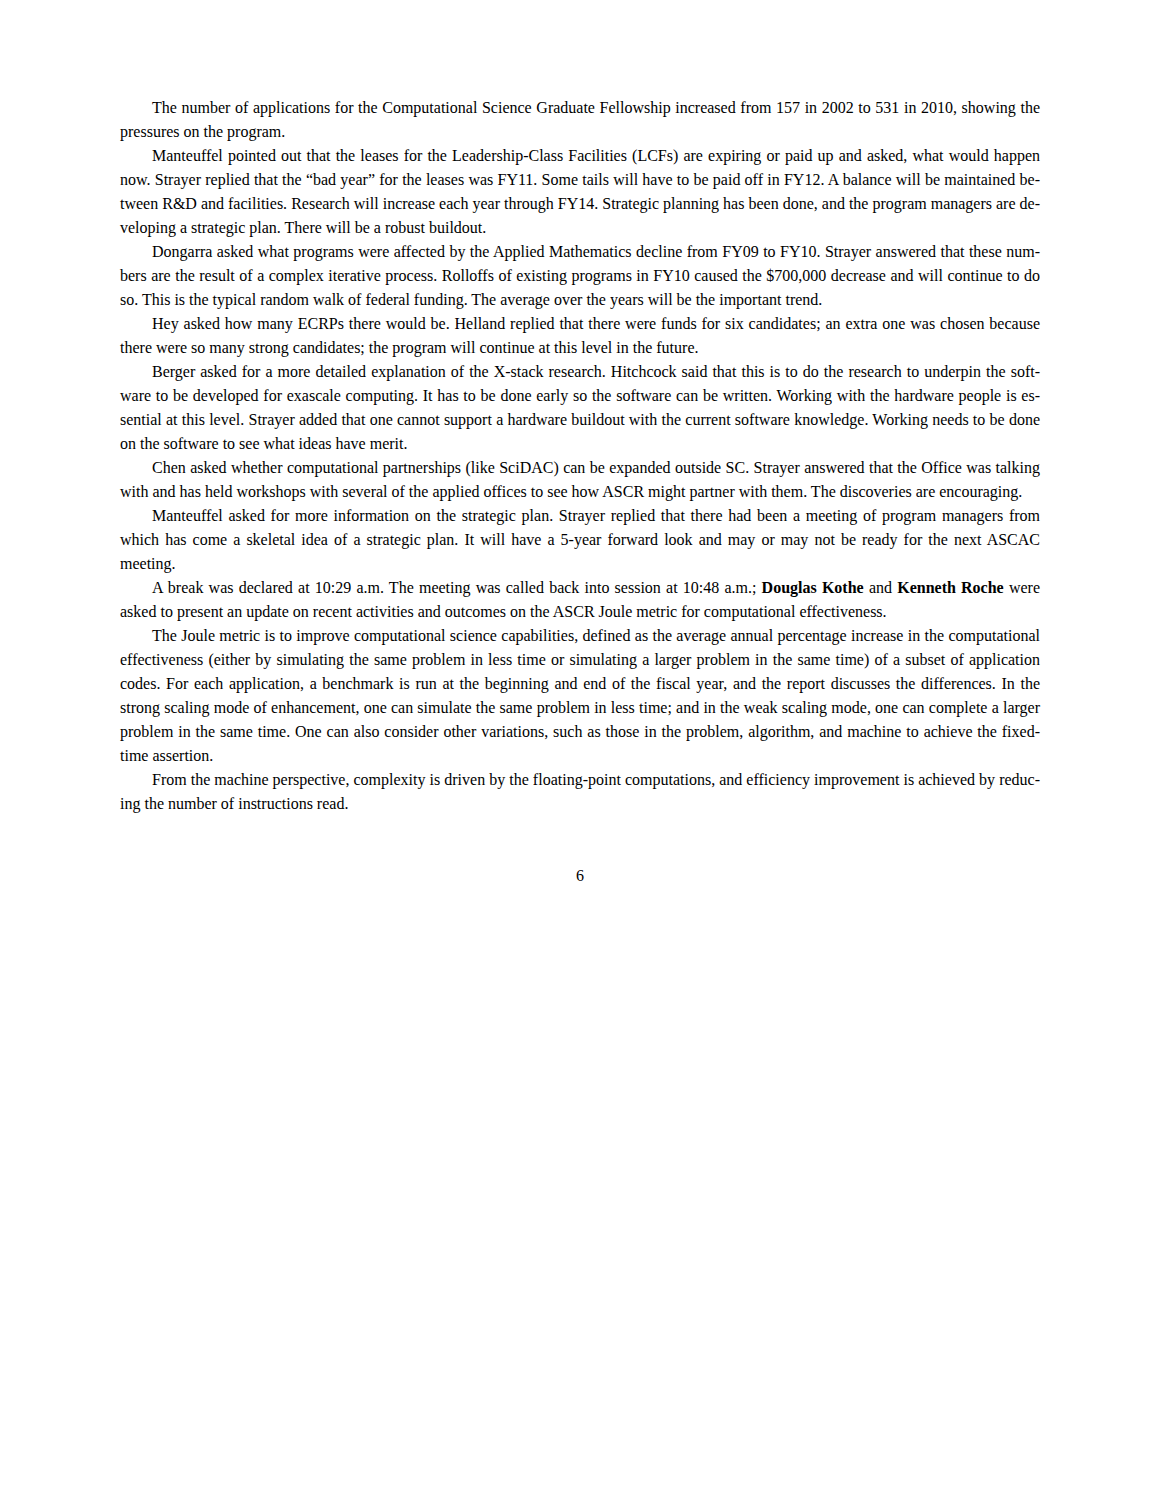The number of applications for the Computational Science Graduate Fellowship increased from 157 in 2002 to 531 in 2010, showing the pressures on the program.
Manteuffel pointed out that the leases for the Leadership-Class Facilities (LCFs) are expiring or paid up and asked, what would happen now. Strayer replied that the “bad year” for the leases was FY11. Some tails will have to be paid off in FY12. A balance will be maintained between R&D and facilities. Research will increase each year through FY14. Strategic planning has been done, and the program managers are developing a strategic plan. There will be a robust buildout.
Dongarra asked what programs were affected by the Applied Mathematics decline from FY09 to FY10. Strayer answered that these numbers are the result of a complex iterative process. Rolloffs of existing programs in FY10 caused the $700,000 decrease and will continue to do so. This is the typical random walk of federal funding. The average over the years will be the important trend.
Hey asked how many ECRPs there would be. Helland replied that there were funds for six candidates; an extra one was chosen because there were so many strong candidates; the program will continue at this level in the future.
Berger asked for a more detailed explanation of the X-stack research. Hitchcock said that this is to do the research to underpin the software to be developed for exascale computing. It has to be done early so the software can be written. Working with the hardware people is essential at this level. Strayer added that one cannot support a hardware buildout with the current software knowledge. Working needs to be done on the software to see what ideas have merit.
Chen asked whether computational partnerships (like SciDAC) can be expanded outside SC. Strayer answered that the Office was talking with and has held workshops with several of the applied offices to see how ASCR might partner with them. The discoveries are encouraging.
Manteuffel asked for more information on the strategic plan. Strayer replied that there had been a meeting of program managers from which has come a skeletal idea of a strategic plan. It will have a 5-year forward look and may or may not be ready for the next ASCAC meeting.
A break was declared at 10:29 a.m. The meeting was called back into session at 10:48 a.m.; Douglas Kothe and Kenneth Roche were asked to present an update on recent activities and outcomes on the ASCR Joule metric for computational effectiveness.
The Joule metric is to improve computational science capabilities, defined as the average annual percentage increase in the computational effectiveness (either by simulating the same problem in less time or simulating a larger problem in the same time) of a subset of application codes. For each application, a benchmark is run at the beginning and end of the fiscal year, and the report discusses the differences. In the strong scaling mode of enhancement, one can simulate the same problem in less time; and in the weak scaling mode, one can complete a larger problem in the same time. One can also consider other variations, such as those in the problem, algorithm, and machine to achieve the fixed-time assertion.
From the machine perspective, complexity is driven by the floating-point computations, and efficiency improvement is achieved by reducing the number of instructions read.
6